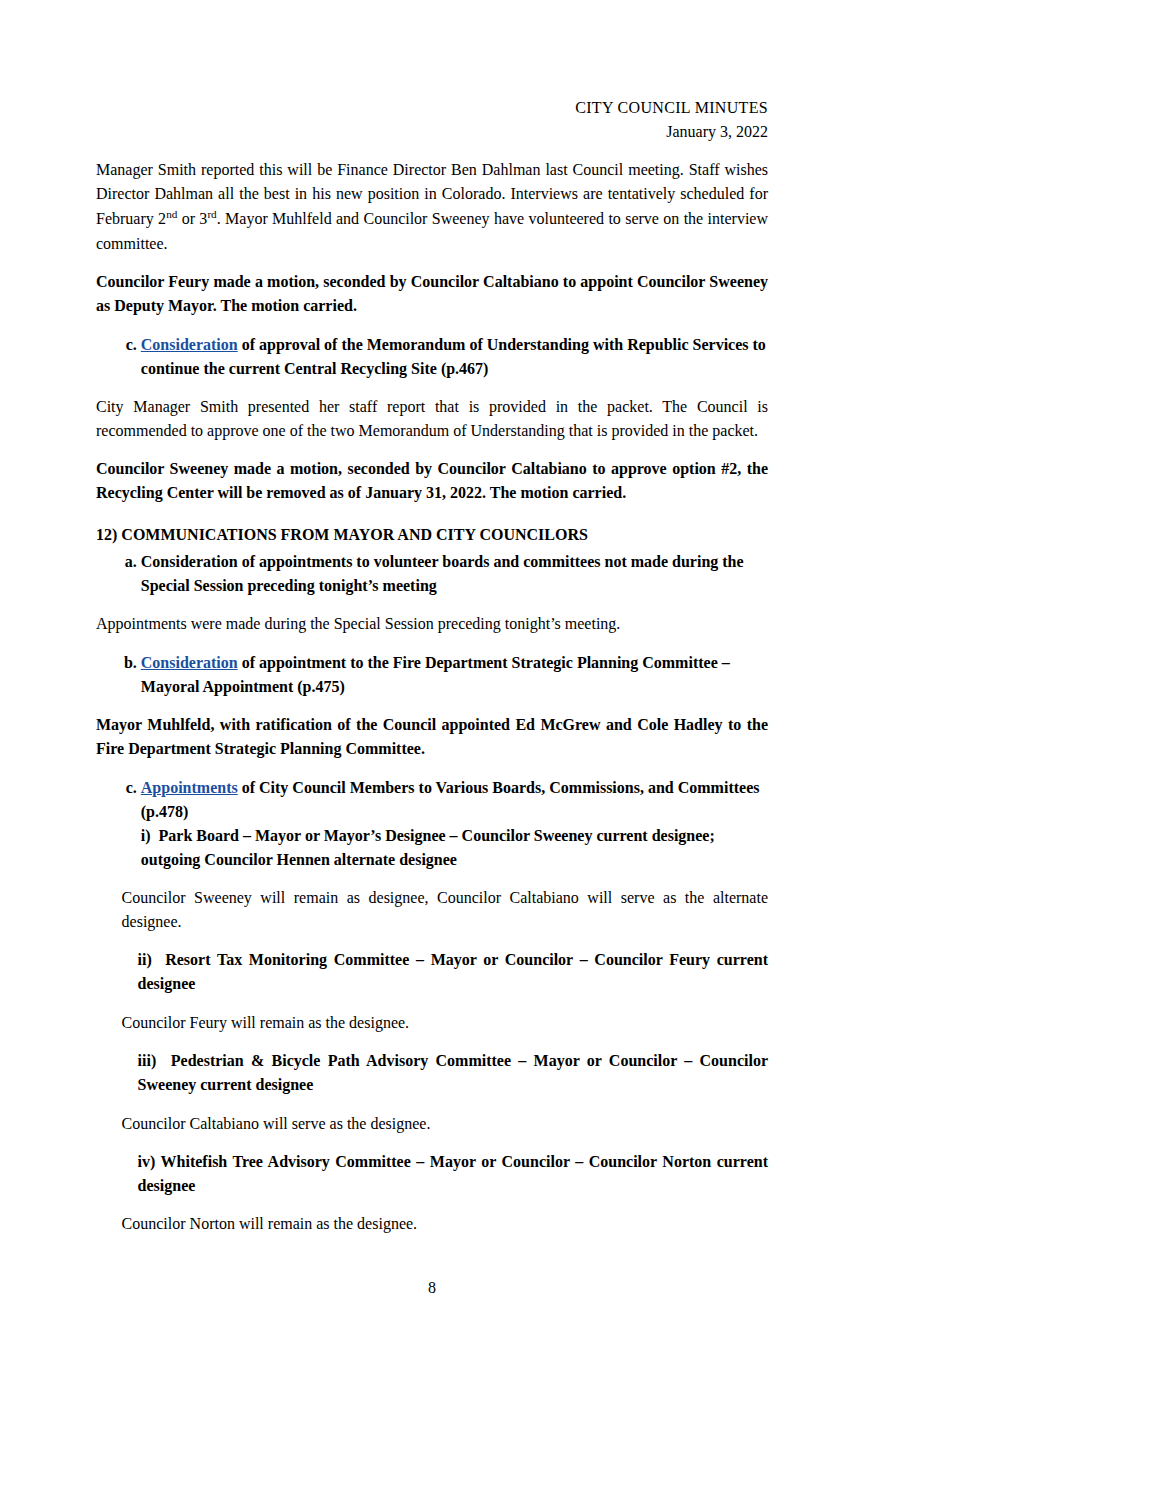CITY COUNCIL MINUTES
January 3, 2022
Manager Smith reported this will be Finance Director Ben Dahlman last Council meeting. Staff wishes Director Dahlman all the best in his new position in Colorado. Interviews are tentatively scheduled for February 2nd or 3rd. Mayor Muhlfeld and Councilor Sweeney have volunteered to serve on the interview committee.
Councilor Feury made a motion, seconded by Councilor Caltabiano to appoint Councilor Sweeney as Deputy Mayor. The motion carried.
Consideration of approval of the Memorandum of Understanding with Republic Services to continue the current Central Recycling Site (p.467)
City Manager Smith presented her staff report that is provided in the packet. The Council is recommended to approve one of the two Memorandum of Understanding that is provided in the packet.
Councilor Sweeney made a motion, seconded by Councilor Caltabiano to approve option #2, the Recycling Center will be removed as of January 31, 2022. The motion carried.
12) COMMUNICATIONS FROM MAYOR AND CITY COUNCILORS
Consideration of appointments to volunteer boards and committees not made during the Special Session preceding tonight’s meeting
Appointments were made during the Special Session preceding tonight’s meeting.
Consideration of appointment to the Fire Department Strategic Planning Committee – Mayoral Appointment (p.475)
Mayor Muhlfeld, with ratification of the Council appointed Ed McGrew and Cole Hadley to the Fire Department Strategic Planning Committee.
Appointments of City Council Members to Various Boards, Commissions, and Committees (p.478)
i) Park Board – Mayor or Mayor’s Designee – Councilor Sweeney current designee; outgoing Councilor Hennen alternate designee
Councilor Sweeney will remain as designee, Councilor Caltabiano will serve as the alternate designee.
ii) Resort Tax Monitoring Committee – Mayor or Councilor – Councilor Feury current designee
Councilor Feury will remain as the designee.
iii) Pedestrian & Bicycle Path Advisory Committee – Mayor or Councilor – Councilor Sweeney current designee
Councilor Caltabiano will serve as the designee.
iv) Whitefish Tree Advisory Committee – Mayor or Councilor – Councilor Norton current designee
Councilor Norton will remain as the designee.
8